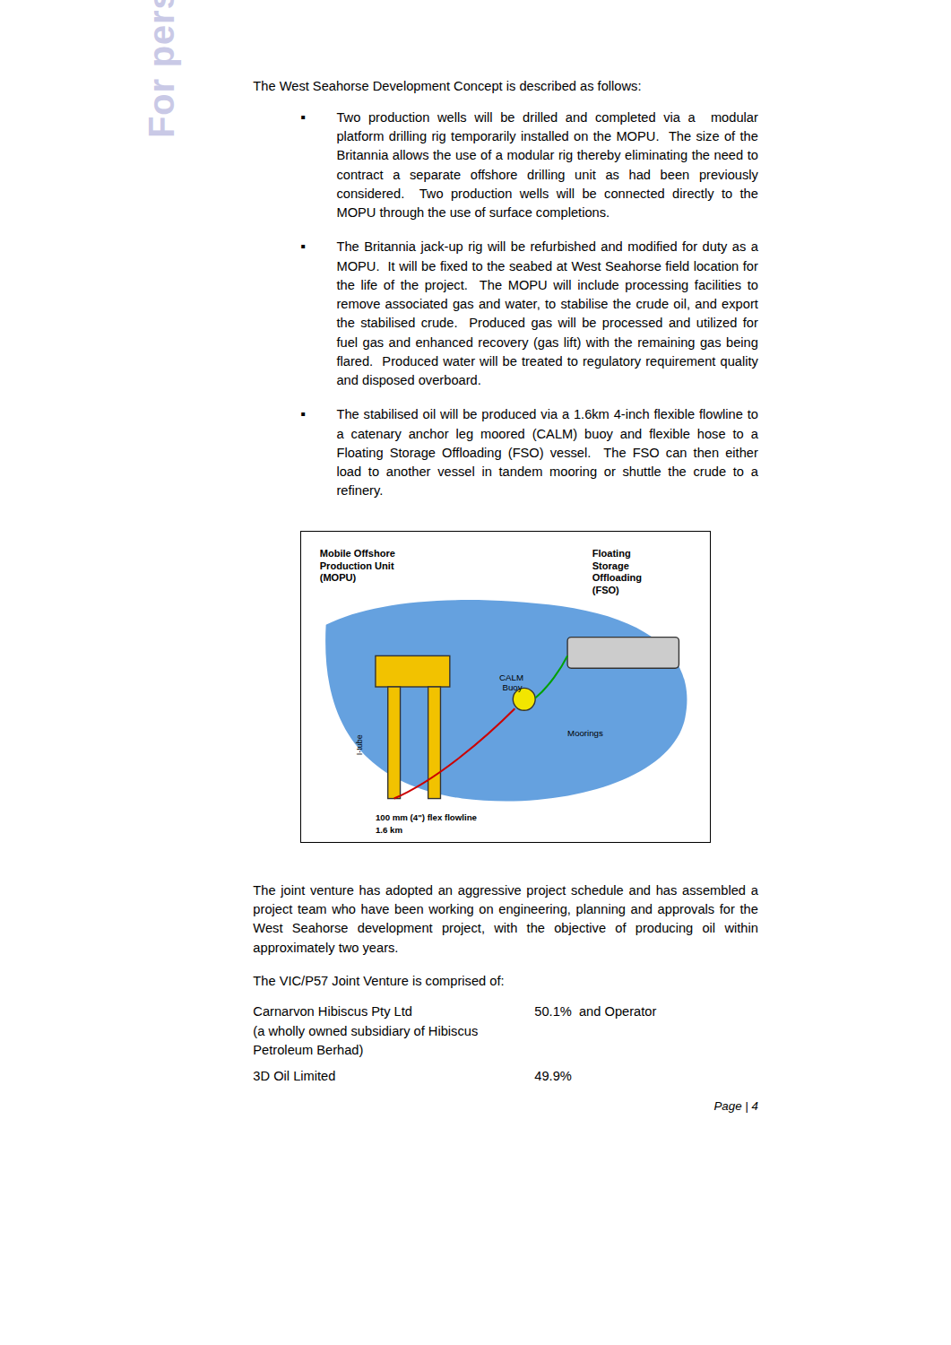For personal use only
The West Seahorse Development Concept is described as follows:
Two production wells will be drilled and completed via a modular platform drilling rig temporarily installed on the MOPU. The size of the Britannia allows the use of a modular rig thereby eliminating the need to contract a separate offshore drilling unit as had been previously considered. Two production wells will be connected directly to the MOPU through the use of surface completions.
The Britannia jack-up rig will be refurbished and modified for duty as a MOPU. It will be fixed to the seabed at West Seahorse field location for the life of the project. The MOPU will include processing facilities to remove associated gas and water, to stabilise the crude oil, and export the stabilised crude. Produced gas will be processed and utilized for fuel gas and enhanced recovery (gas lift) with the remaining gas being flared. Produced water will be treated to regulatory requirement quality and disposed overboard.
The stabilised oil will be produced via a 1.6km 4-inch flexible flowline to a catenary anchor leg moored (CALM) buoy and flexible hose to a Floating Storage Offloading (FSO) vessel. The FSO can then either load to another vessel in tandem mooring or shuttle the crude to a refinery.
The joint venture has adopted an aggressive project schedule and has assembled a project team who have been working on engineering, planning and approvals for the West Seahorse development project, with the objective of producing oil within approximately two years.
The VIC/P57 Joint Venture is comprised of:
| Carnarvon Hibiscus Pty Ltd (a wholly owned subsidiary of Hibiscus Petroleum Berhad) | 50.1% and Operator |
| 3D Oil Limited | 49.9% |
Page | 4